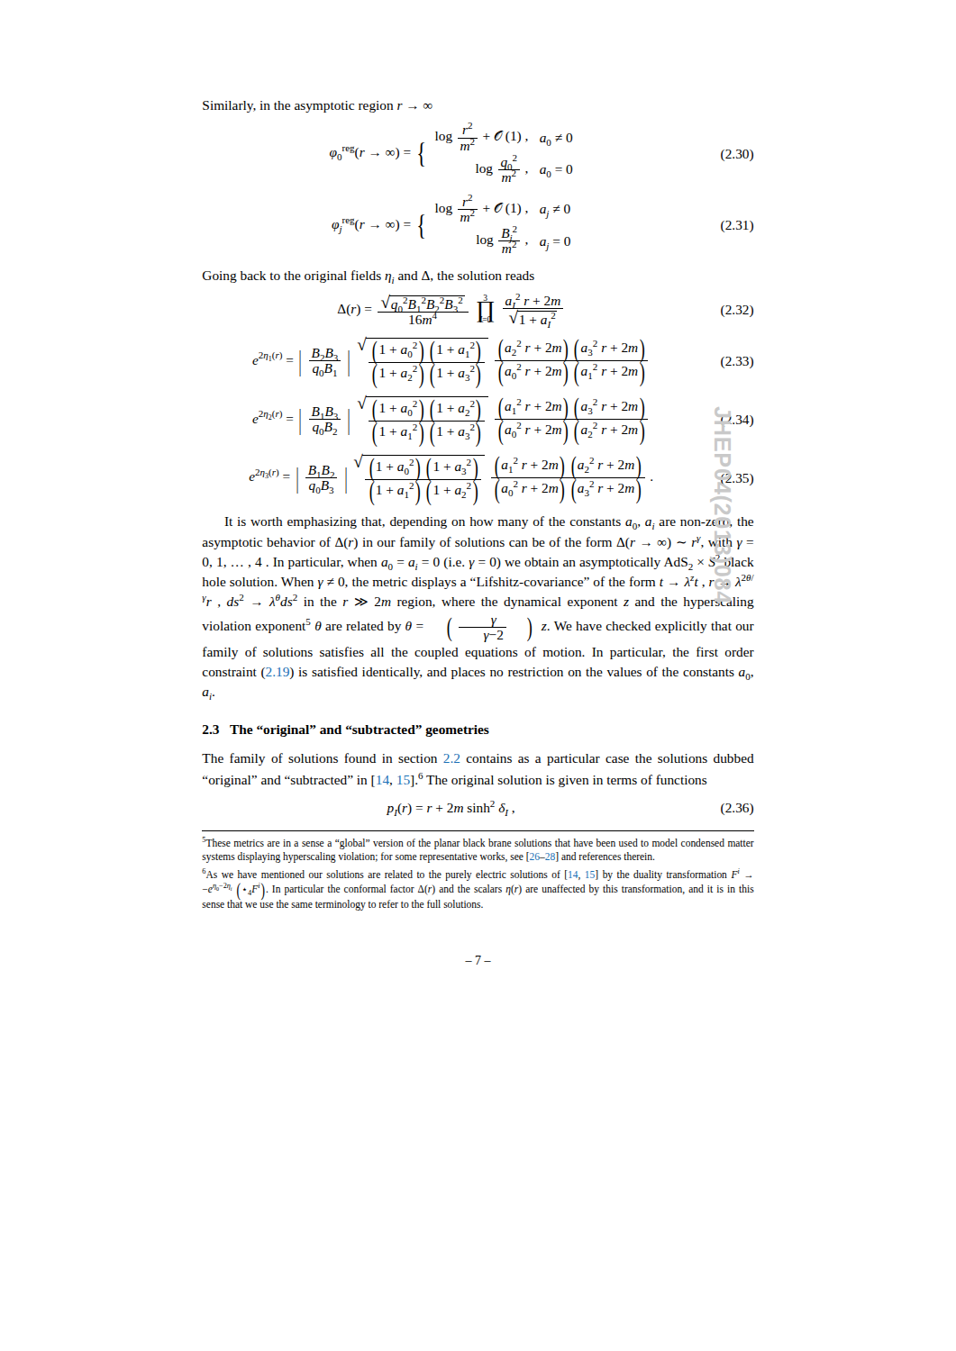JHEP04(2013)084
Similarly, in the asymptotic region r → ∞
φ0reg(r → ∞) = { log r2 m2 + 𝒪 (1) , a0 ≠ 0 log q02 m2 , a0 = 0
(2.30)
φjreg(r → ∞) = { log r2 m2 + 𝒪 (1) , aj ≠ 0 log Bj2 m2 , aj = 0
(2.31)
Going back to the original fields ηi and Δ, the solution reads
Δ(r) = q02B12B22B32 16m4 3∏I=0 aI2 r + 2m 1 + aI2
(2.32)
e2η1(r) = | B2B3 q0B1 | (1 + a02) (1 + a12) (1 + a22) (1 + a32) (a22 r + 2m) (a32 r + 2m) (a02 r + 2m) (a12 r + 2m)
(2.33)
e2η2(r) = | B1B3 q0B2 | (1 + a02) (1 + a22) (1 + a12) (1 + a32) (a12 r + 2m) (a32 r + 2m) (a02 r + 2m) (a22 r + 2m)
(2.34)
e2η3(r) = | B1B2 q0B3 | (1 + a02) (1 + a32) (1 + a12) (1 + a22) (a12 r + 2m) (a22 r + 2m) (a02 r + 2m) (a32 r + 2m) .
(2.35)
It is worth emphasizing that, depending on how many of the constants a0, ai are non-zero, the asymptotic behavior of Δ(r) in our family of solutions can be of the form Δ(r → ∞) ∼ rγ, with γ = 0, 1, … , 4 . In particular, when a0 = ai = 0 (i.e. γ = 0) we obtain an asymptotically AdS2 × S2 black hole solution. When γ ≠ 0, the metric displays a “Lifshitz-covariance” of the form t → λzt , r → λ2θ/γr , ds2 → λθds2 in the r ≫ 2m region, where the dynamical exponent z and the hyperscaling violation exponent5 θ are related by θ = (γγ−2) z. We have checked explicitly that our family of solutions satisfies all the coupled equations of motion. In particular, the first order constraint (2.19) is satisfied identically, and places no restriction on the values of the constants a0, ai.
2.3 The “original” and “subtracted” geometries
The family of solutions found in section 2.2 contains as a particular case the solutions dubbed “original” and “subtracted” in [14, 15].6 The original solution is given in terms of functions
pI(r) = r + 2m sinh2 δI ,
(2.36)
5 These metrics are in a sense a “global” version of the planar black brane solutions that have been used to model condensed matter systems displaying hyperscaling violation; for some representative works, see [26–28] and references therein.
6 As we have mentioned our solutions are related to the purely electric solutions of [14, 15] by the duality transformation Fi → −eη0−2ηi (⋆4Fi). In particular the conformal factor Δ(r) and the scalars η(r) are unaffected by this transformation, and it is in this sense that we use the same terminology to refer to the full solutions.
– 7 –